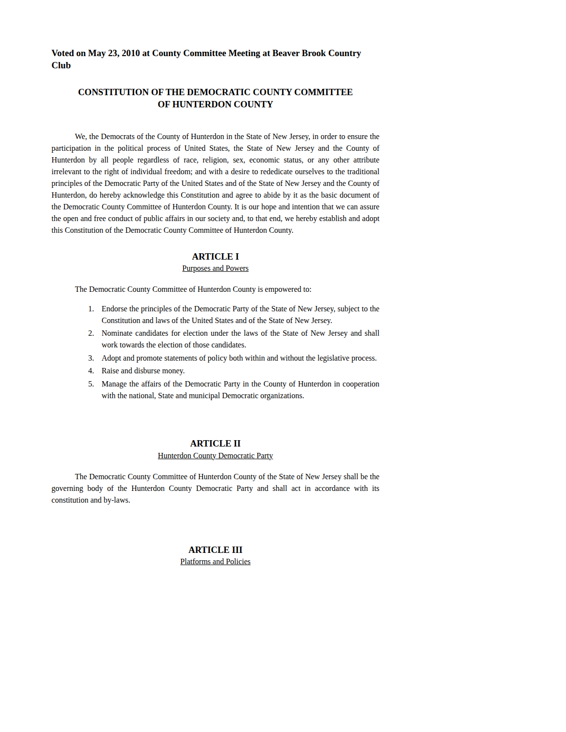Voted on May 23, 2010 at County Committee Meeting at Beaver Brook Country Club
CONSTITUTION OF THE DEMOCRATIC COUNTY COMMITTEE
OF HUNTERDON COUNTY
We, the Democrats of the County of Hunterdon in the State of New Jersey, in order to ensure the participation in the political process of United States, the State of New Jersey and the County of Hunterdon by all people regardless of race, religion, sex, economic status, or any other attribute irrelevant to the right of individual freedom; and with a desire to rededicate ourselves to the traditional principles of the Democratic Party of the United States and of the State of New Jersey and the County of Hunterdon, do hereby acknowledge this Constitution and agree to abide by it as the basic document of the Democratic County Committee of Hunterdon County. It is our hope and intention that we can assure the open and free conduct of public affairs in our society and, to that end, we hereby establish and adopt this Constitution of the Democratic County Committee of Hunterdon County.
ARTICLE I
Purposes and Powers
The Democratic County Committee of Hunterdon County is empowered to:
Endorse the principles of the Democratic Party of the State of New Jersey, subject to the Constitution and laws of the United States and of the State of New Jersey.
Nominate candidates for election under the laws of the State of New Jersey and shall work towards the election of those candidates.
Adopt and promote statements of policy both within and without the legislative process.
Raise and disburse money.
Manage the affairs of the Democratic Party in the County of Hunterdon in cooperation with the national, State and municipal Democratic organizations.
ARTICLE II
Hunterdon County Democratic Party
The Democratic County Committee of Hunterdon County of the State of New Jersey shall be the governing body of the Hunterdon County Democratic Party and shall act in accordance with its constitution and by-laws.
ARTICLE III
Platforms and Policies